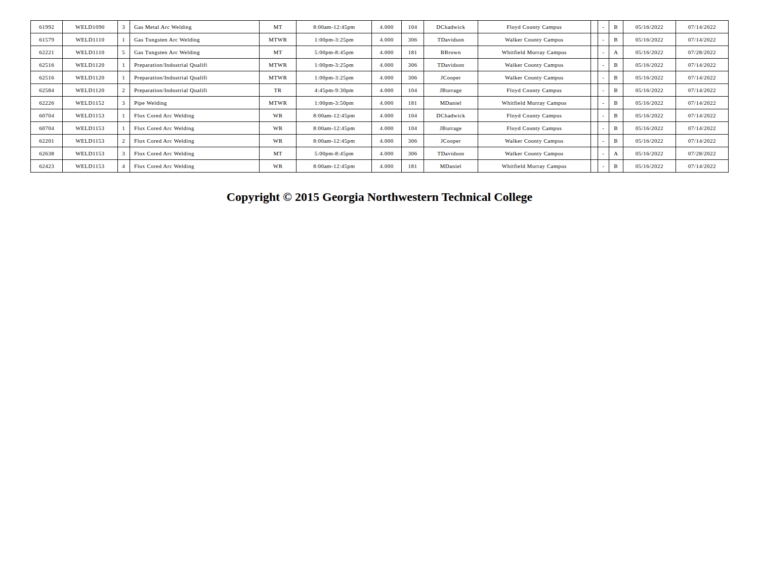| 61992 | WELD1090 | 3 | Gas Metal Arc Welding | MT | 8:00am-12:45pm | 4.000 | 104 | DChadwick | Floyd County Campus | | - | B | 05/16/2022 | 07/14/2022 |
| 61579 | WELD1110 | 1 | Gas Tungsten Arc Welding | MTWR | 1:00pm-3:25pm | 4.000 | 306 | TDavidson | Walker County Campus | | - | B | 05/16/2022 | 07/14/2022 |
| 62221 | WELD1110 | 5 | Gas Tungsten Arc Welding | MT | 5:00pm-8:45pm | 4.000 | 181 | BBrown | Whitfield Murray Campus | | - | A | 05/16/2022 | 07/28/2022 |
| 62516 | WELD1120 | 1 | Preparation/Industrial Qualifi | MTWR | 1:00pm-3:25pm | 4.000 | 306 | TDavidson | Walker County Campus | | - | B | 05/16/2022 | 07/14/2022 |
| 62516 | WELD1120 | 1 | Preparation/Industrial Qualifi | MTWR | 1:00pm-3:25pm | 4.000 | 306 | JCooper | Walker County Campus | | - | B | 05/16/2022 | 07/14/2022 |
| 62584 | WELD1120 | 2 | Preparation/Industrial Qualifi | TR | 4:45pm-9:30pm | 4.000 | 104 | JBurrage | Floyd County Campus | | - | B | 05/16/2022 | 07/14/2022 |
| 62226 | WELD1152 | 3 | Pipe Welding | MTWR | 1:00pm-3:50pm | 4.000 | 181 | MDaniel | Whitfield Murray Campus | | - | B | 05/16/2022 | 07/14/2022 |
| 60704 | WELD1153 | 1 | Flux Cored Arc Welding | WR | 8:00am-12:45pm | 4.000 | 104 | DChadwick | Floyd County Campus | | - | B | 05/16/2022 | 07/14/2022 |
| 60704 | WELD1153 | 1 | Flux Cored Arc Welding | WR | 8:00am-12:45pm | 4.000 | 104 | JBurrage | Floyd County Campus | | - | B | 05/16/2022 | 07/14/2022 |
| 62201 | WELD1153 | 2 | Flux Cored Arc Welding | WR | 8:00am-12:45pm | 4.000 | 306 | JCooper | Walker County Campus | | - | B | 05/16/2022 | 07/14/2022 |
| 62638 | WELD1153 | 3 | Flux Cored Arc Welding | MT | 5:00pm-8:45pm | 4.000 | 306 | TDavidson | Walker County Campus | | - | A | 05/16/2022 | 07/28/2022 |
| 62423 | WELD1153 | 4 | Flux Cored Arc Welding | WR | 8:00am-12:45pm | 4.000 | 181 | MDaniel | Whitfield Murray Campus | | - | B | 05/16/2022 | 07/14/2022 |
Copyright © 2015 Georgia Northwestern Technical College